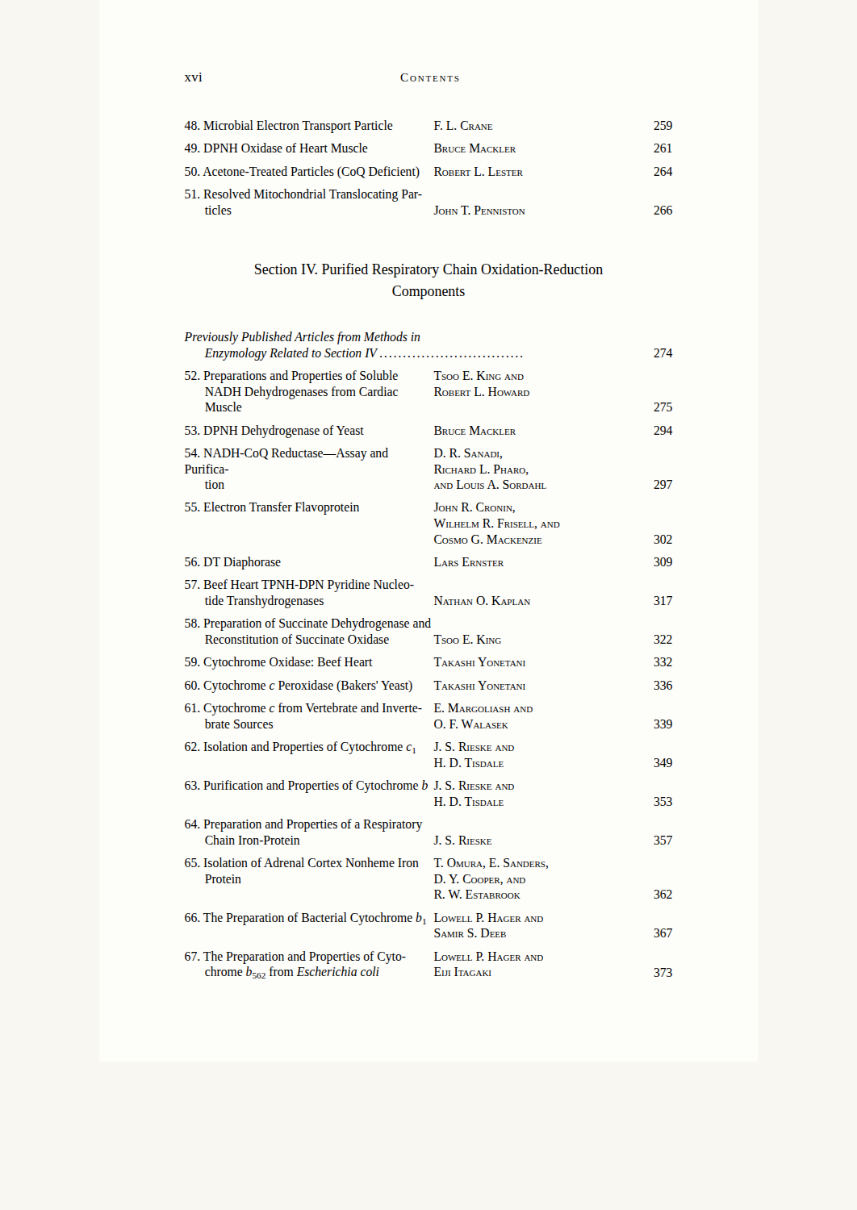xvi
Contents
| 48. Microbial Electron Transport Particle | F. L. Crane | 259 |
| 49. DPNH Oxidase of Heart Muscle | Bruce Mackler | 261 |
| 50. Acetone-Treated Particles (CoQ Deficient) | Robert L. Lester | 264 |
| 51. Resolved Mitochondrial Translocating Par- ticles | John T. Penniston | 266 |
Section IV. Purified Respiratory Chain Oxidation-Reduction
Components
| Previously Published Articles from Methods in Enzymology Related to Section IV ............................... | 274 |
| 52. Preparations and Properties of Soluble NADH Dehydrogenases from Cardiac Muscle | Tsoo E. King and Robert L. Howard | 275 |
| 53. DPNH Dehydrogenase of Yeast | Bruce Mackler | 294 |
| 54. NADH-CoQ Reductase—Assay and Purifica- tion | D. R. Sanadi, Richard L. Pharo, and Louis A. Sordahl | 297 |
| 55. Electron Transfer Flavoprotein | John R. Cronin, Wilhelm R. Frisell, and Cosmo G. Mackenzie | 302 |
| 56. DT Diaphorase | Lars Ernster | 309 |
| 57. Beef Heart TPNH-DPN Pyridine Nucleo- tide Transhydrogenases | Nathan O. Kaplan | 317 |
| 58. Preparation of Succinate Dehydrogenase and Reconstitution of Succinate Oxidase | Tsoo E. King | 322 |
| 59. Cytochrome Oxidase: Beef Heart | Takashi Yonetani | 332 |
| 60. Cytochrome c Peroxidase (Bakers' Yeast) | Takashi Yonetani | 336 |
| 61. Cytochrome c from Vertebrate and Inverte- brate Sources | E. Margoliash and O. F. Walasek | 339 |
| 62. Isolation and Properties of Cytochrome c 1 | J. S. Rieske and H. D. Tisdale | 349 |
| 63. Purification and Properties of Cytochrome b | J. S. Rieske and H. D. Tisdale | 353 |
| 64. Preparation and Properties of a Respiratory Chain Iron-Protein | J. S. Rieske | 357 |
| 65. Isolation of Adrenal Cortex Nonheme Iron Protein | T. Omura, E. Sanders, D. Y. Cooper, and R. W. Estabrook | 362 |
| 66. The Preparation of Bacterial Cytochrome b 1 | Lowell P. Hager and Samir S. Deeb | 367 |
| 67. The Preparation and Properties of Cyto- chrome b 562 from Escherichia coli | Lowell P. Hager and Eiji Itagaki | 373 |